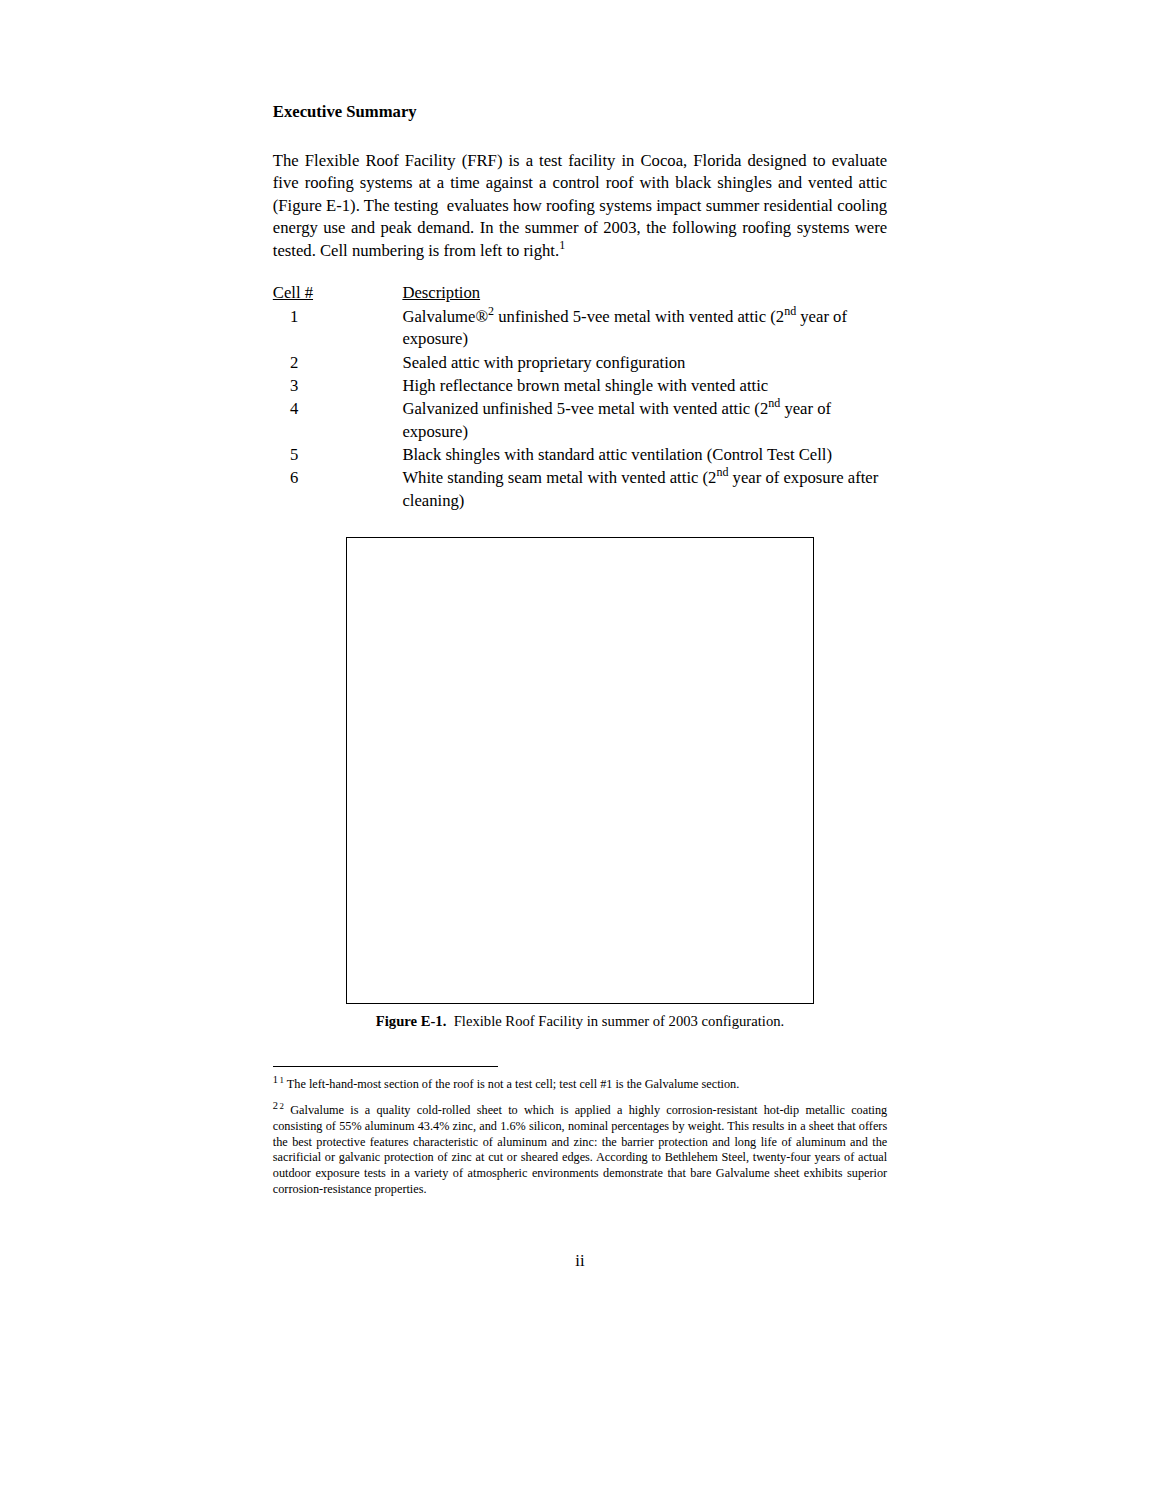Executive Summary
The Flexible Roof Facility (FRF) is a test facility in Cocoa, Florida designed to evaluate five roofing systems at a time against a control roof with black shingles and vented attic (Figure E-1). The testing evaluates how roofing systems impact summer residential cooling energy use and peak demand. In the summer of 2003, the following roofing systems were tested. Cell numbering is from left to right.1
| Cell # | Description |
| --- | --- |
| 1 | Galvalume® 2 unfinished 5-vee metal with vented attic (2 nd year of exposure) |
| 2 | Sealed attic with proprietary configuration |
| 3 | High reflectance brown metal shingle with vented attic |
| 4 | Galvanized unfinished 5-vee metal with vented attic (2 nd year of exposure) |
| 5 | Black shingles with standard attic ventilation (Control Test Cell) |
| 6 | White standing seam metal with vented attic (2 nd year of exposure after cleaning) |
Figure E-1. Flexible Roof Facility in summer of 2003 configuration.
11 The left-hand-most section of the roof is not a test cell; test cell #1 is the Galvalume section.
22 Galvalume is a quality cold-rolled sheet to which is applied a highly corrosion-resistant hot-dip metallic coating consisting of 55% aluminum 43.4% zinc, and 1.6% silicon, nominal percentages by weight. This results in a sheet that offers the best protective features characteristic of aluminum and zinc: the barrier protection and long life of aluminum and the sacrificial or galvanic protection of zinc at cut or sheared edges. According to Bethlehem Steel, twenty-four years of actual outdoor exposure tests in a variety of atmospheric environments demonstrate that bare Galvalume sheet exhibits superior corrosion-resistance properties.
ii